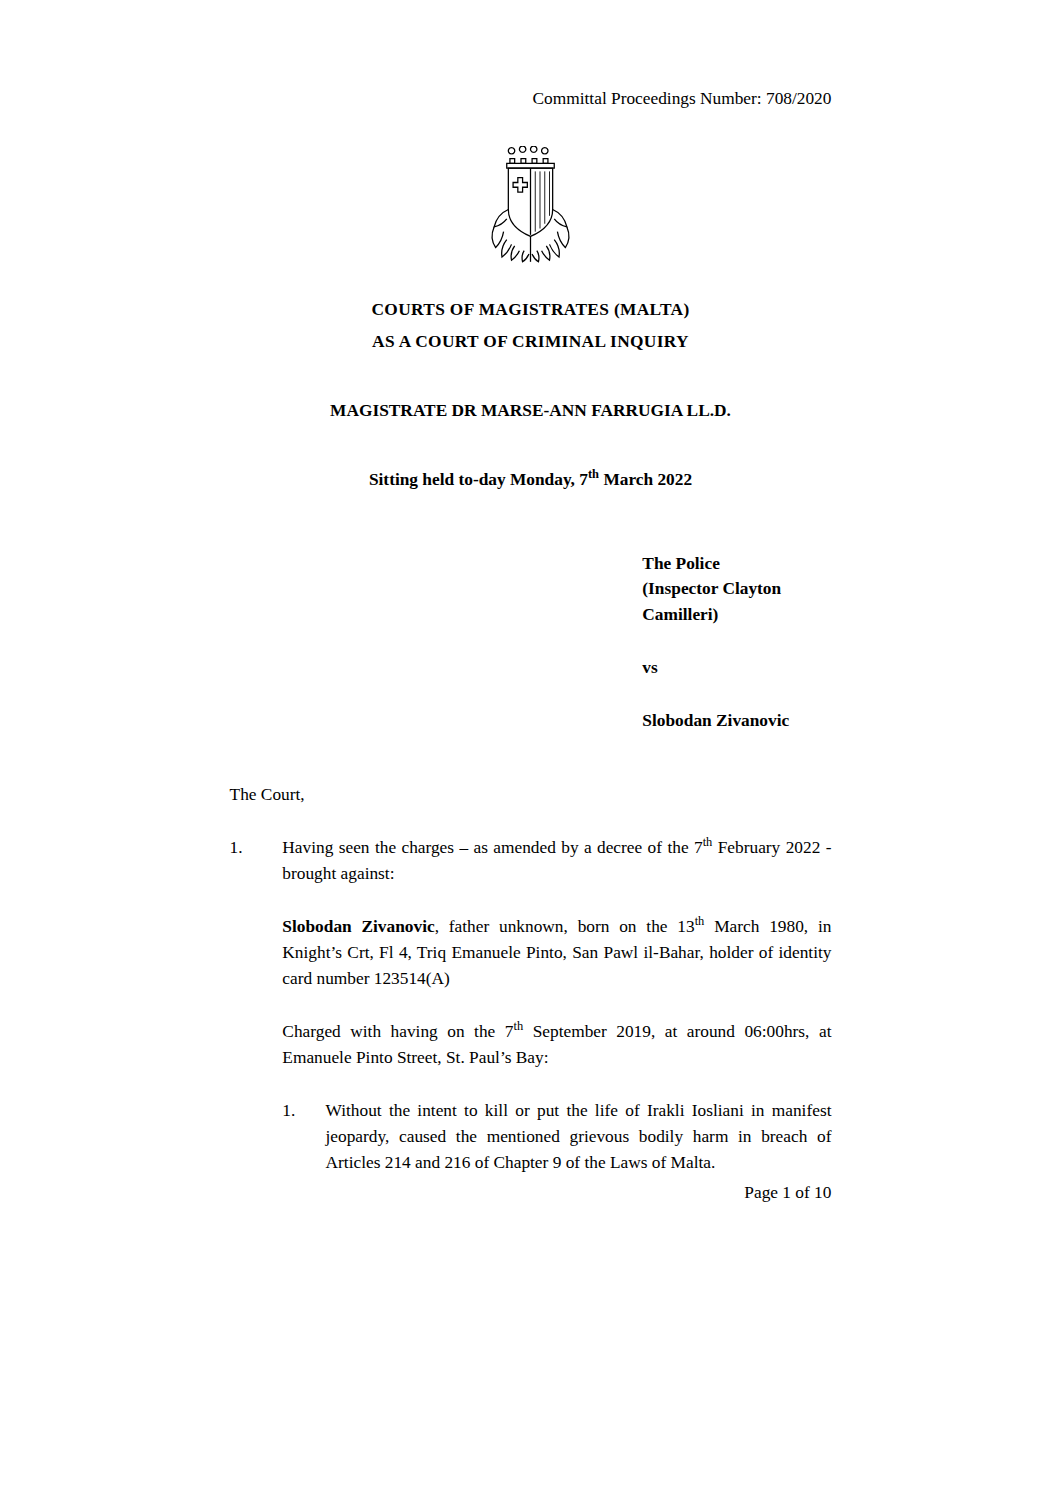Committal Proceedings Number: 708/2020
COURTS OF MAGISTRATES (MALTA)
AS A COURT OF CRIMINAL INQUIRY
MAGISTRATE DR MARSE-ANN FARRUGIA LL.D.
Sitting held to-day Monday, 7th March 2022
The Police
(Inspector Clayton Camilleri)
vs
Slobodan Zivanovic
The Court,
1. Having seen the charges – as amended by a decree of the 7th February 2022 - brought against:
Slobodan Zivanovic, father unknown, born on the 13th March 1980, in Knight’s Crt, Fl 4, Triq Emanuele Pinto, San Pawl il-Bahar, holder of identity card number 123514(A)
Charged with having on the 7th September 2019, at around 06:00hrs, at Emanuele Pinto Street, St. Paul’s Bay:
1. Without the intent to kill or put the life of Irakli Iosliani in manifest jeopardy, caused the mentioned grievous bodily harm in breach of Articles 214 and 216 of Chapter 9 of the Laws of Malta.
Page 1 of 10